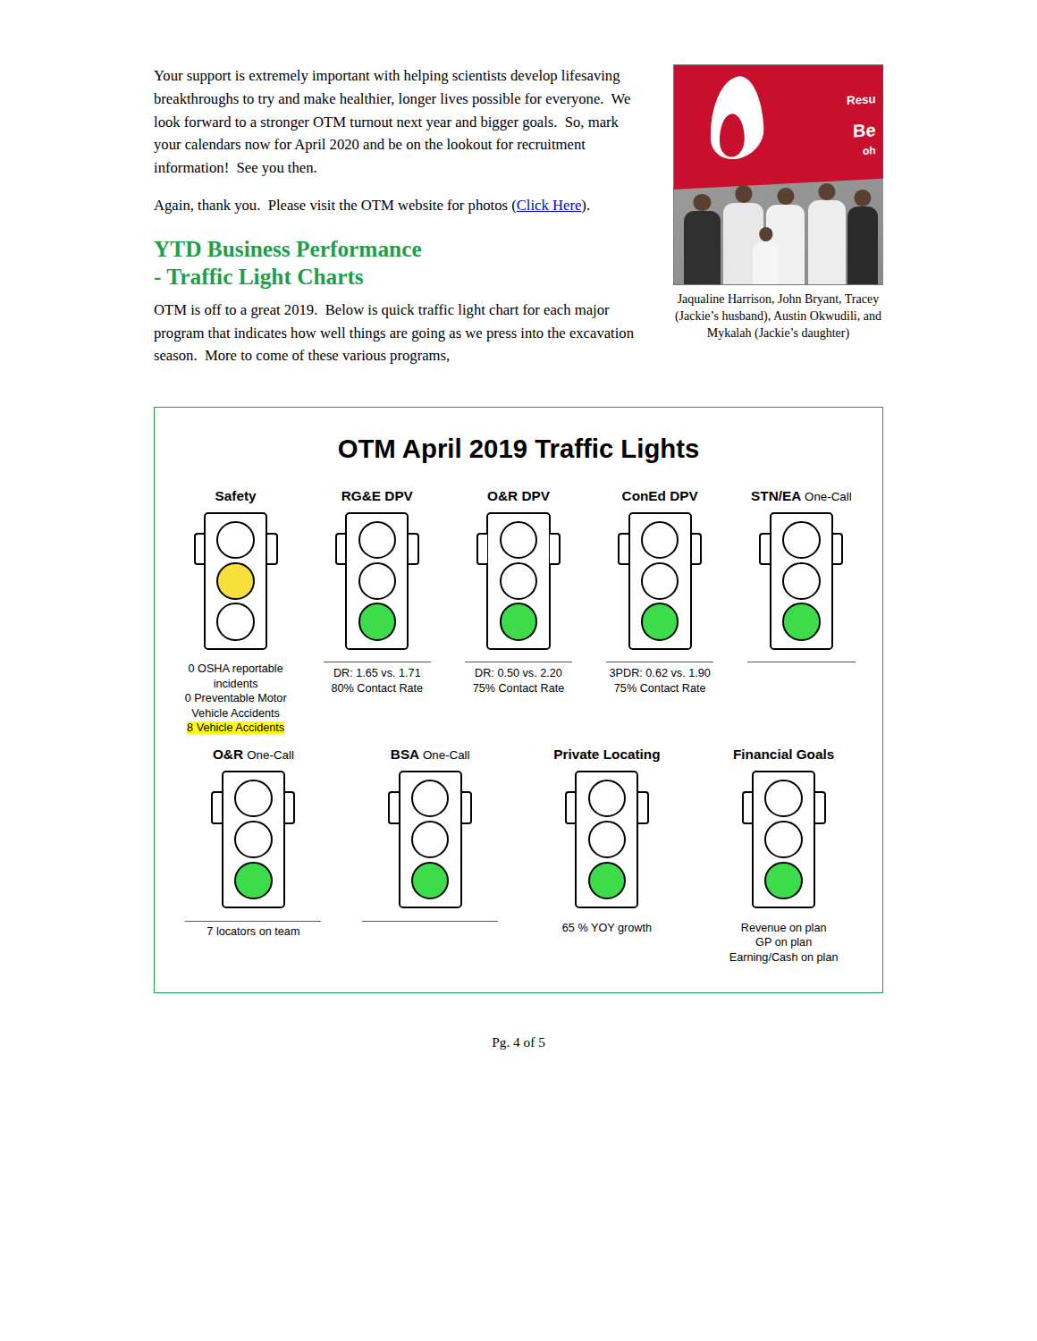Resu
Be
oh
Jaqualine Harrison, John Bryant, Tracey (Jackie’s husband), Austin Okwudili, and Mykalah (Jackie’s daughter)
Your support is extremely important with helping scientists develop lifesaving breakthroughs to try and make healthier, longer lives possible for everyone. We look forward to a stronger OTM turnout next year and bigger goals. So, mark your calendars now for April 2020 and be on the lookout for recruitment information! See you then.
Again, thank you. Please visit the OTM website for photos (Click Here).
YTD Business Performance
- Traffic Light Charts
OTM is off to a great 2019. Below is quick traffic light chart for each major program that indicates how well things are going as we press into the excavation season. More to come of these various programs,
OTM April 2019 Traffic Lights
Safety
0 OSHA reportable incidents
0 Preventable Motor Vehicle Accidents
8 Vehicle Accidents
RG&E DPV
DR: 1.65 vs. 1.71
80% Contact Rate
O&R DPV
DR: 0.50 vs. 2.20
75% Contact Rate
ConEd DPV
3PDR: 0.62 vs. 1.90
75% Contact Rate
STN/EA One-Call
O&R One-Call
7 locators on team
BSA One-Call
Private Locating
65 % YOY growth
Financial Goals
Revenue on plan
GP on plan
Earning/Cash on plan
Pg. 4 of 5